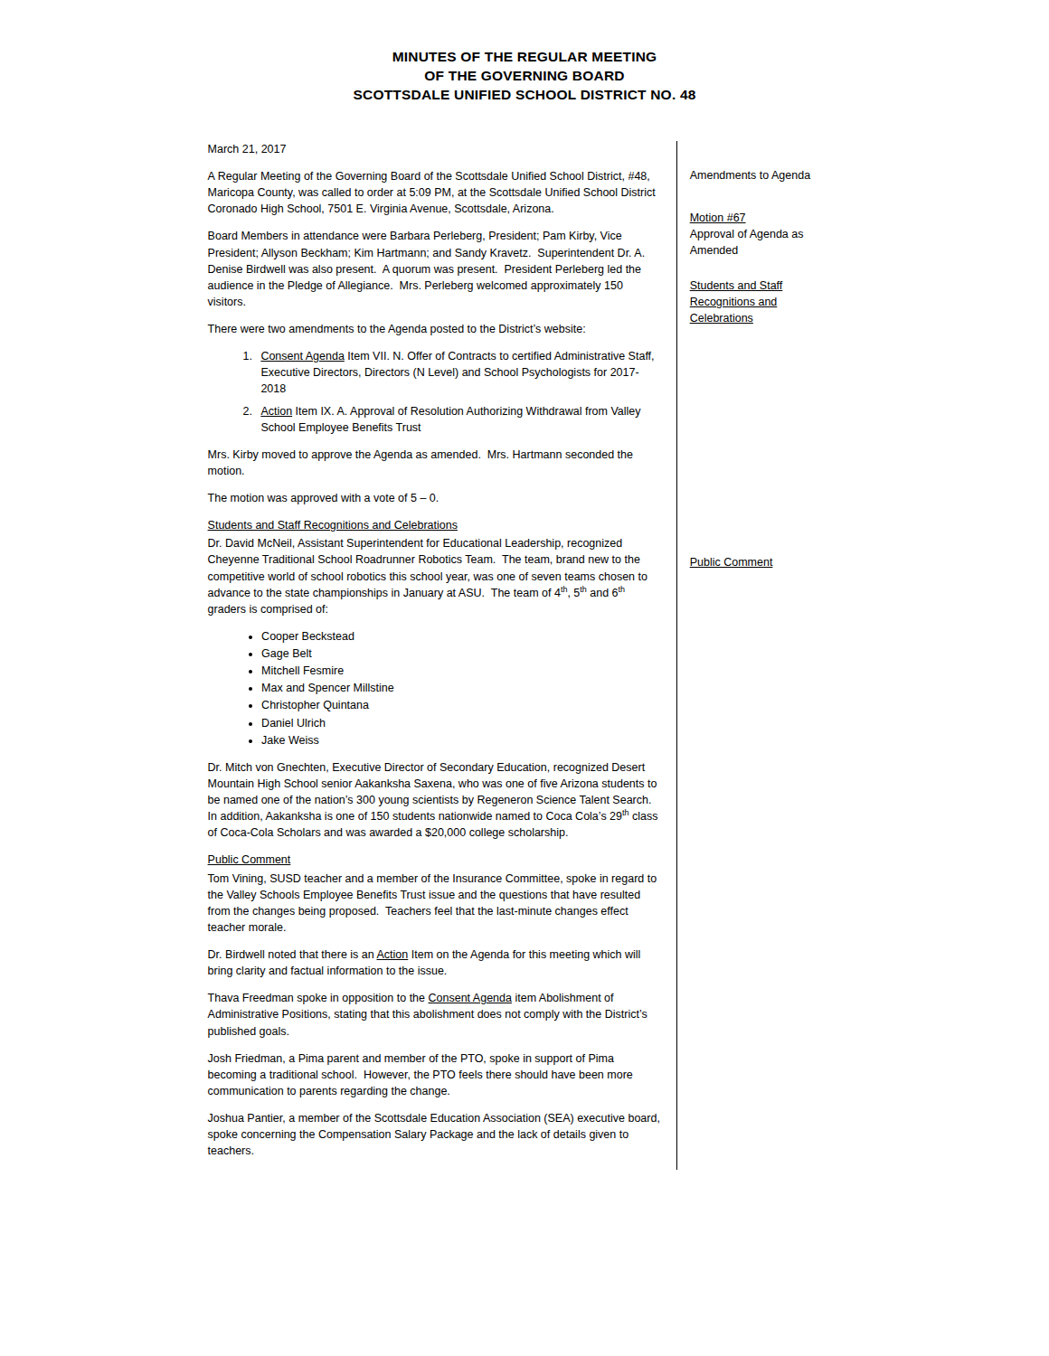MINUTES OF THE REGULAR MEETING
OF THE GOVERNING BOARD
SCOTTSDALE UNIFIED SCHOOL DISTRICT NO. 48
March 21, 2017
A Regular Meeting of the Governing Board of the Scottsdale Unified School District, #48, Maricopa County, was called to order at 5:09 PM, at the Scottsdale Unified School District Coronado High School, 7501 E. Virginia Avenue, Scottsdale, Arizona.
Board Members in attendance were Barbara Perleberg, President; Pam Kirby, Vice President; Allyson Beckham; Kim Hartmann; and Sandy Kravetz. Superintendent Dr. A. Denise Birdwell was also present. A quorum was present. President Perleberg led the audience in the Pledge of Allegiance. Mrs. Perleberg welcomed approximately 150 visitors.
There were two amendments to the Agenda posted to the District’s website:
Consent Agenda Item VII. N. Offer of Contracts to certified Administrative Staff, Executive Directors, Directors (N Level) and School Psychologists for 2017-2018
Action Item IX. A. Approval of Resolution Authorizing Withdrawal from Valley School Employee Benefits Trust
Mrs. Kirby moved to approve the Agenda as amended. Mrs. Hartmann seconded the motion.
The motion was approved with a vote of 5 – 0.
Students and Staff Recognitions and Celebrations
Dr. David McNeil, Assistant Superintendent for Educational Leadership, recognized Cheyenne Traditional School Roadrunner Robotics Team. The team, brand new to the competitive world of school robotics this school year, was one of seven teams chosen to advance to the state championships in January at ASU. The team of 4th, 5th and 6th graders is comprised of:
Cooper Beckstead
Gage Belt
Mitchell Fesmire
Max and Spencer Millstine
Christopher Quintana
Daniel Ulrich
Jake Weiss
Dr. Mitch von Gnechten, Executive Director of Secondary Education, recognized Desert Mountain High School senior Aakanksha Saxena, who was one of five Arizona students to be named one of the nation’s 300 young scientists by Regeneron Science Talent Search. In addition, Aakanksha is one of 150 students nationwide named to Coca Cola’s 29th class of Coca-Cola Scholars and was awarded a $20,000 college scholarship.
Public Comment
Tom Vining, SUSD teacher and a member of the Insurance Committee, spoke in regard to the Valley Schools Employee Benefits Trust issue and the questions that have resulted from the changes being proposed. Teachers feel that the last-minute changes effect teacher morale.
Dr. Birdwell noted that there is an Action Item on the Agenda for this meeting which will bring clarity and factual information to the issue.
Thava Freedman spoke in opposition to the Consent Agenda item Abolishment of Administrative Positions, stating that this abolishment does not comply with the District’s published goals.
Josh Friedman, a Pima parent and member of the PTO, spoke in support of Pima becoming a traditional school. However, the PTO feels there should have been more communication to parents regarding the change.
Joshua Pantier, a member of the Scottsdale Education Association (SEA) executive board, spoke concerning the Compensation Salary Package and the lack of details given to teachers.
Amendments to Agenda
Motion #67
Approval of Agenda as Amended
Students and Staff Recognitions and Celebrations
Public Comment